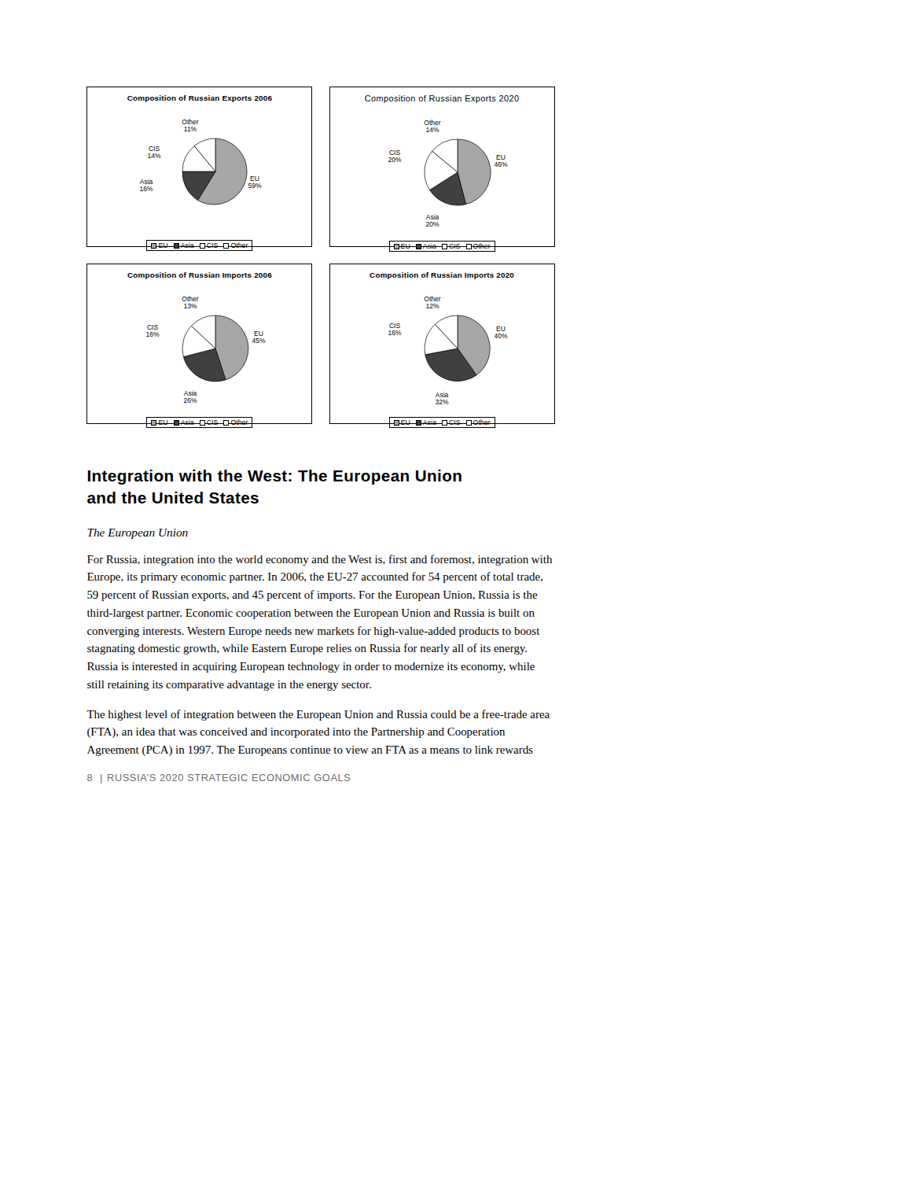Composition of Russian Exports 2006
Other 11% CIS 14% Asia 16% EU 59%
EU Asia CIS Other
Composition of Russian Exports 2020
Other 14% CIS 20% Asia 20% EU 46%
EU Asia CIS Other
Composition of Russian Imports 2006
Other 13% CIS 16% Asia 26% EU 45%
EU Asia CIS Other
Composition of Russian Imports 2020
Other 12% CIS 16% Asia 32% EU 40%
EU Asia CIS Other
Integration with the West: The European Union
and the United States
The European Union
For Russia, integration into the world economy and the West is, first and foremost, integration with Europe, its primary economic partner. In 2006, the EU-27 accounted for 54 percent of total trade, 59 percent of Russian exports, and 45 percent of imports. For the European Union, Russia is the third-largest partner. Economic cooperation between the European Union and Russia is built on converging interests. Western Europe needs new markets for high-value-added products to boost stagnating domestic growth, while Eastern Europe relies on Russia for nearly all of its energy. Russia is interested in acquiring European technology in order to modernize its economy, while still retaining its comparative advantage in the energy sector.
The highest level of integration between the European Union and Russia could be a free-trade area (FTA), an idea that was conceived and incorporated into the Partnership and Cooperation Agreement (PCA) in 1997. The Europeans continue to view an FTA as a means to link rewards
8|RUSSIA’S 2020 STRATEGIC ECONOMIC GOALS